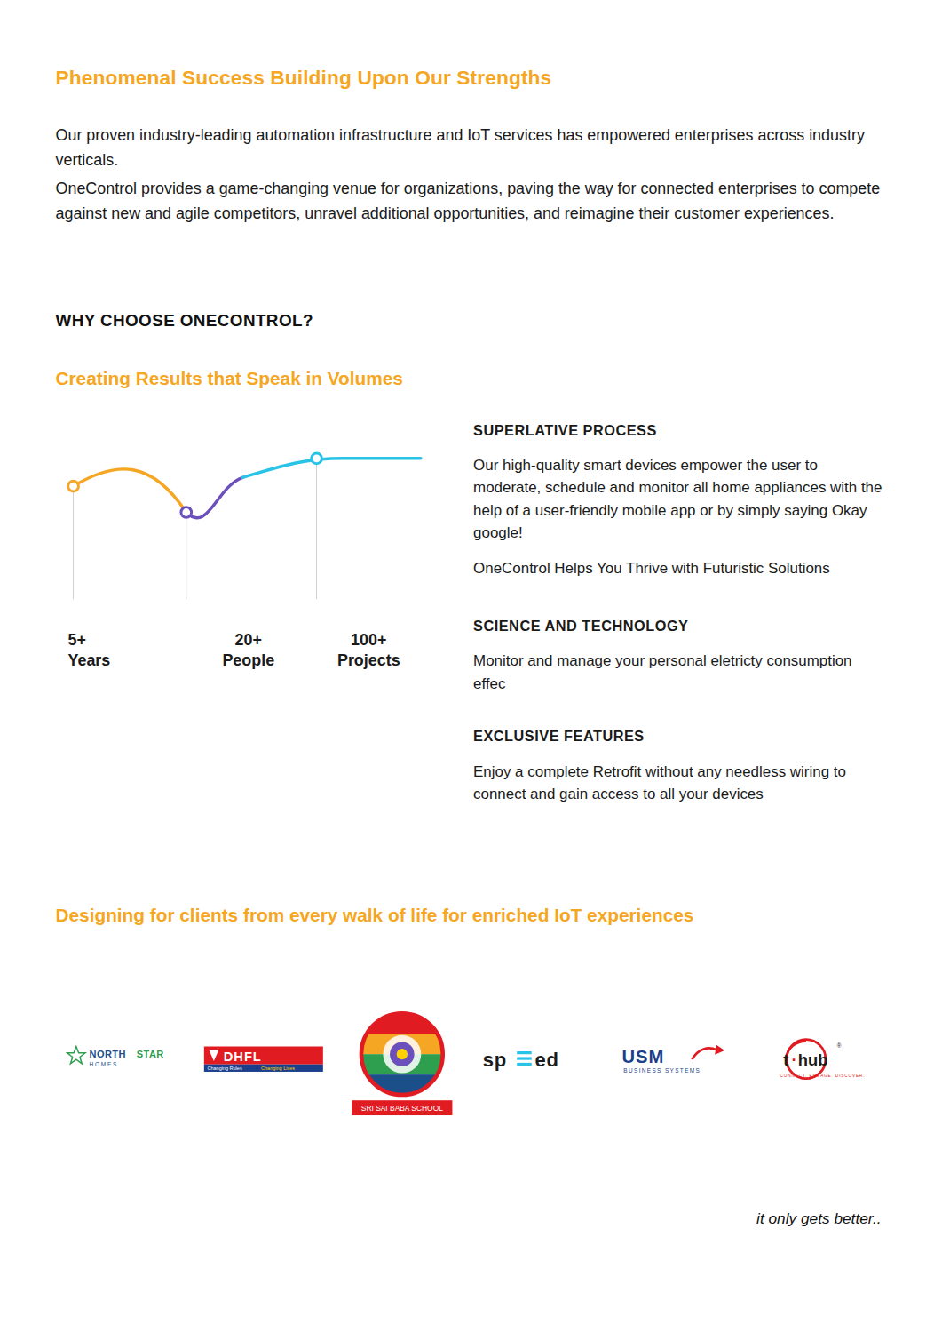Phenomenal Success Building Upon Our Strengths
Our proven industry-leading automation infrastructure and IoT services has empowered enterprises across industry verticals.
OneControl provides a game-changing venue for organizations, paving the way for connected enterprises to compete against new and agile competitors, unravel additional opportunities, and reimagine their customer experiences.
WHY CHOOSE ONECONTROL?
Creating Results that Speak in Volumes
5+
Years
20+
People
100+
Projects
Superlative Process
Our high-quality smart devices empower the user to moderate, schedule and monitor all home appliances with the help of a user-friendly mobile app or by simply saying Okay google!
OneControl Helps You Thrive with Futuristic Solutions
Science and Technology
Monitor and manage your personal eletricty consumption effec
Exclusive Features
Enjoy a complete Retrofit without any needless wiring to connect and gain access to all your devices
Designing for clients from every walk of life for enriched IoT experiences
NORTH STAR HOMES
DHFL Changing Rules Changing Lives
SRI SAI BABA SCHOOL
sp ed
USM BUSINESS SYSTEMS
t · hub ® CONNECT. ENGAGE. DISCOVER.
it only gets better..